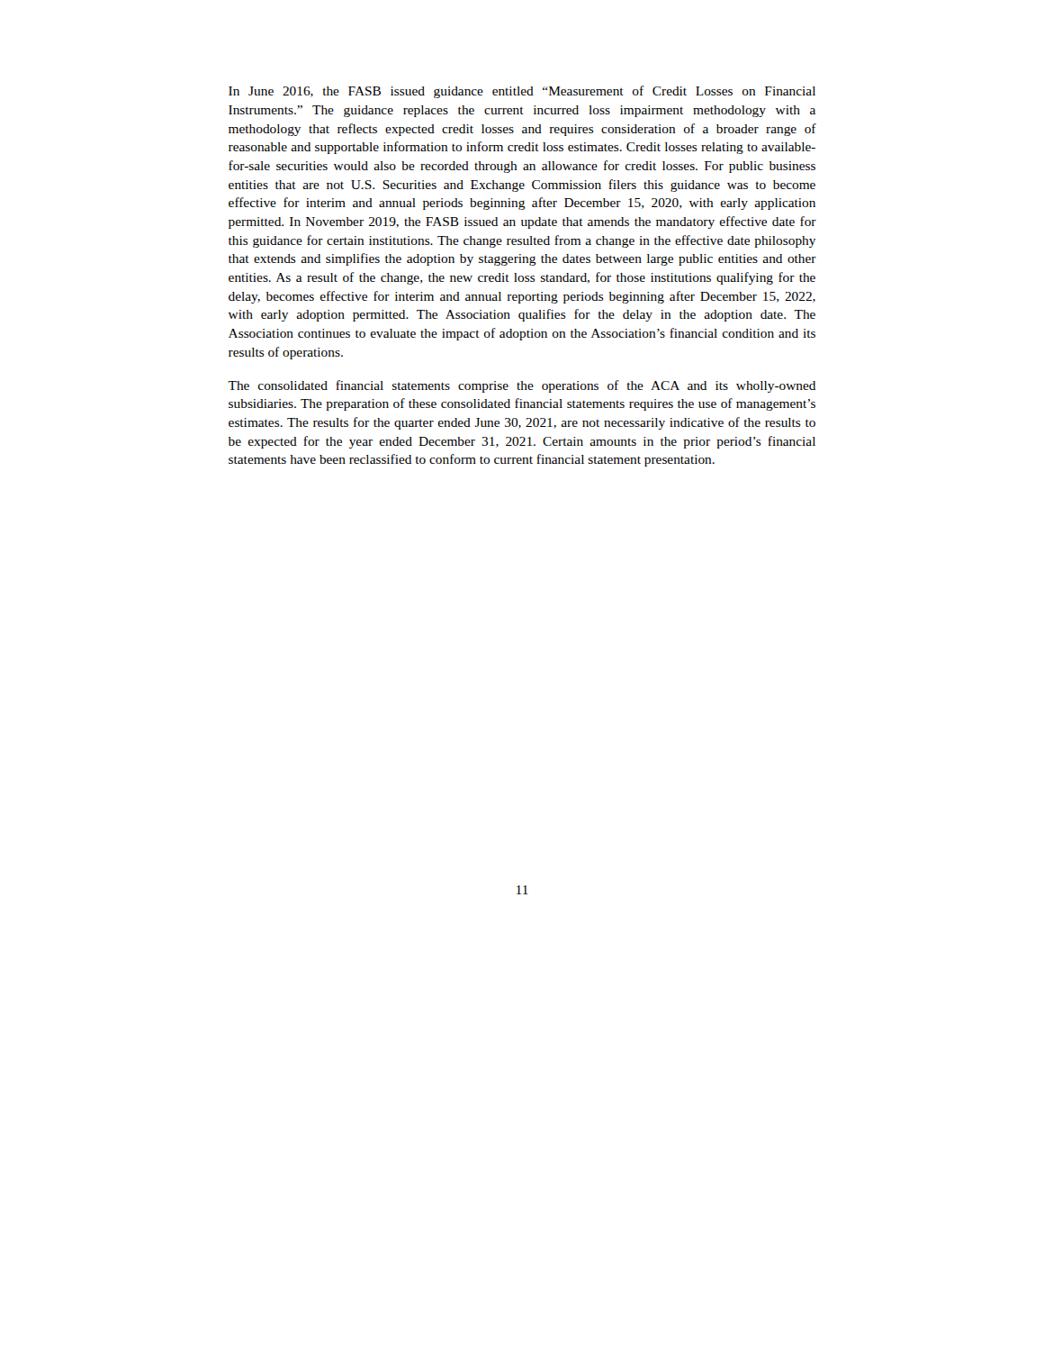In June 2016, the FASB issued guidance entitled “Measurement of Credit Losses on Financial Instruments.” The guidance replaces the current incurred loss impairment methodology with a methodology that reflects expected credit losses and requires consideration of a broader range of reasonable and supportable information to inform credit loss estimates. Credit losses relating to available-for-sale securities would also be recorded through an allowance for credit losses. For public business entities that are not U.S. Securities and Exchange Commission filers this guidance was to become effective for interim and annual periods beginning after December 15, 2020, with early application permitted. In November 2019, the FASB issued an update that amends the mandatory effective date for this guidance for certain institutions. The change resulted from a change in the effective date philosophy that extends and simplifies the adoption by staggering the dates between large public entities and other entities. As a result of the change, the new credit loss standard, for those institutions qualifying for the delay, becomes effective for interim and annual reporting periods beginning after December 15, 2022, with early adoption permitted. The Association qualifies for the delay in the adoption date. The Association continues to evaluate the impact of adoption on the Association’s financial condition and its results of operations.
The consolidated financial statements comprise the operations of the ACA and its wholly-owned subsidiaries. The preparation of these consolidated financial statements requires the use of management’s estimates. The results for the quarter ended June 30, 2021, are not necessarily indicative of the results to be expected for the year ended December 31, 2021. Certain amounts in the prior period’s financial statements have been reclassified to conform to current financial statement presentation.
11